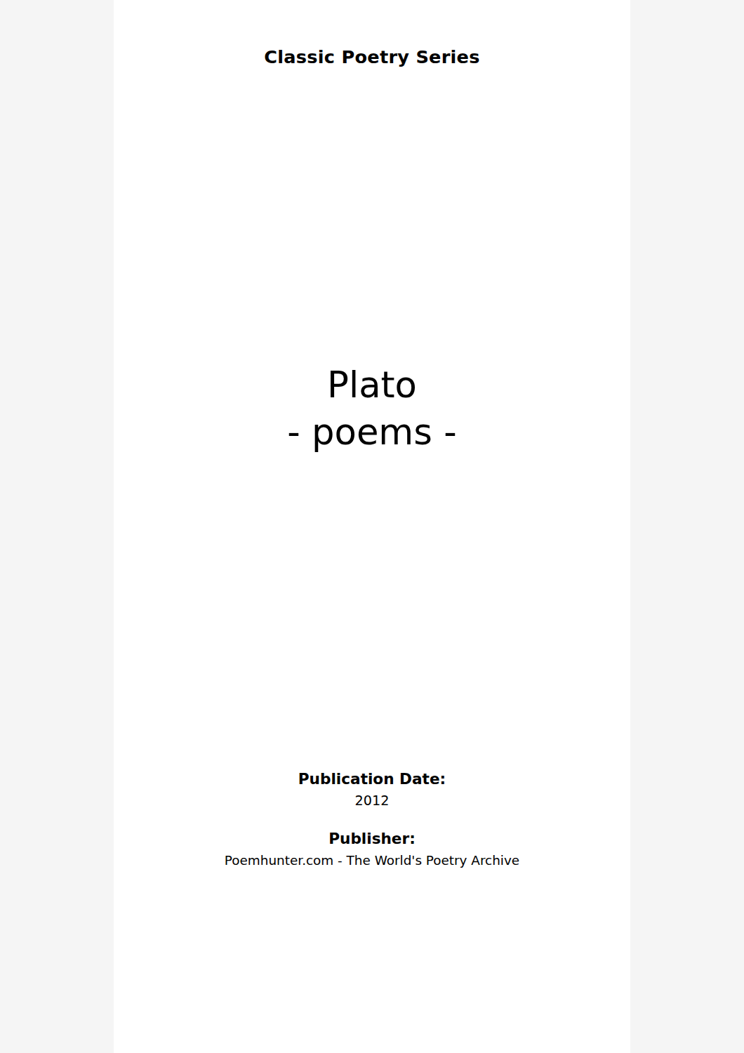Classic Poetry Series
Plato - poems -
Publication Date:
2012
Publisher:
Poemhunter.com - The World's Poetry Archive